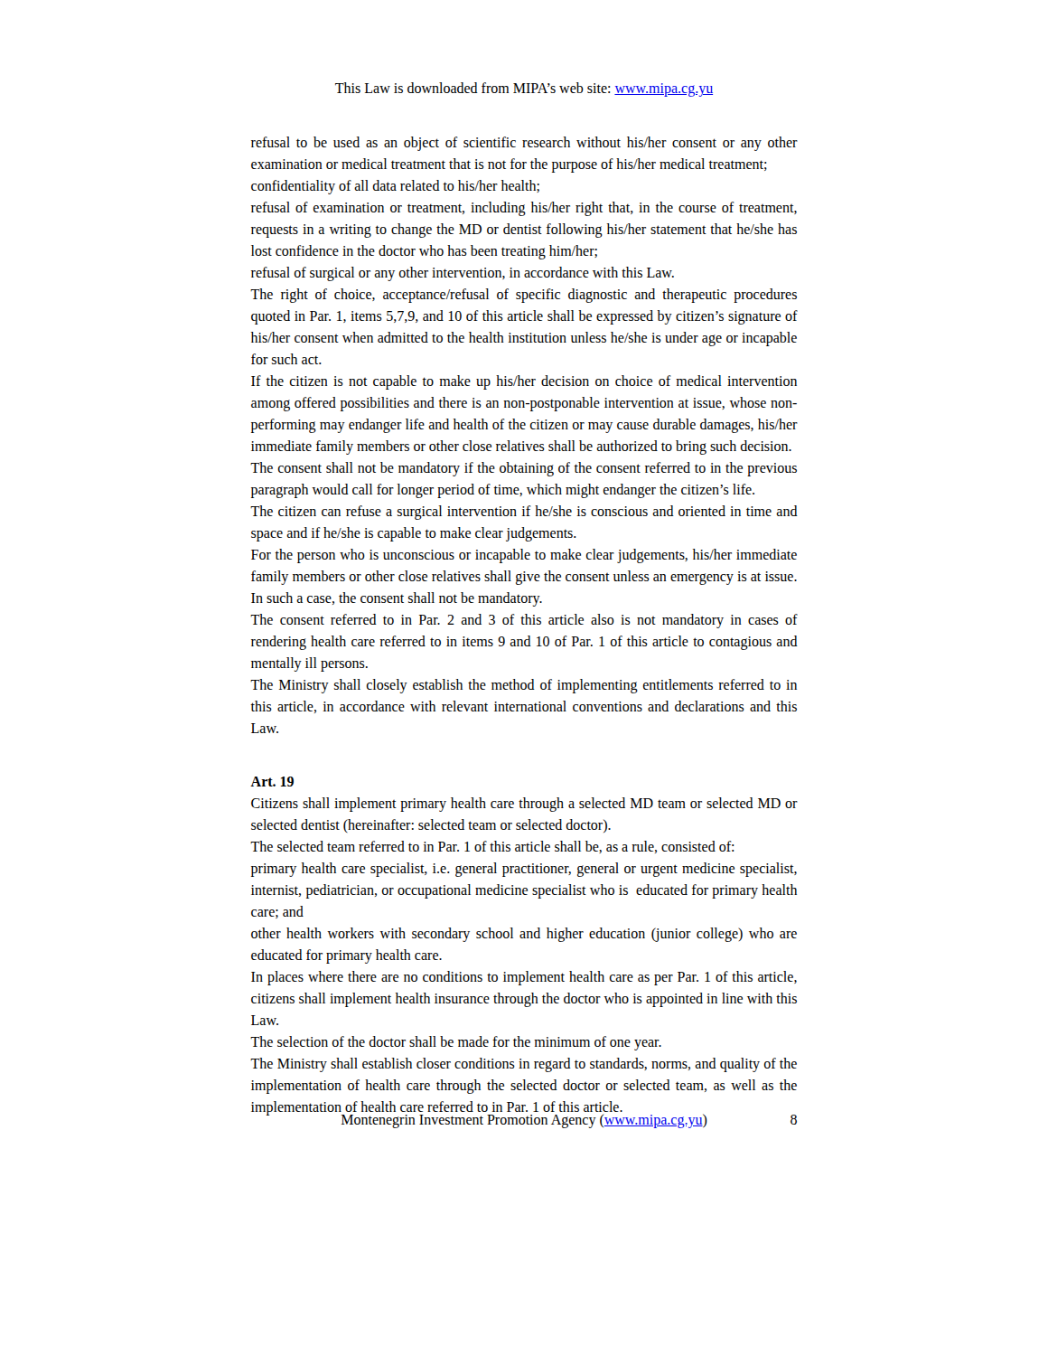This Law is downloaded from MIPA’s web site: www.mipa.cg.yu
refusal to be used as an object of scientific research without his/her consent or any other examination or medical treatment that is not for the purpose of his/her medical treatment;
confidentiality of all data related to his/her health;
refusal of examination or treatment, including his/her right that, in the course of treatment, requests in a writing to change the MD or dentist following his/her statement that he/she has lost confidence in the doctor who has been treating him/her;
refusal of surgical or any other intervention, in accordance with this Law.
The right of choice, acceptance/refusal of specific diagnostic and therapeutic procedures quoted in Par. 1, items 5,7,9, and 10 of this article shall be expressed by citizen’s signature of his/her consent when admitted to the health institution unless he/she is under age or incapable for such act.
If the citizen is not capable to make up his/her decision on choice of medical intervention among offered possibilities and there is an non-postponable intervention at issue, whose non-performing may endanger life and health of the citizen or may cause durable damages, his/her immediate family members or other close relatives shall be authorized to bring such decision.
The consent shall not be mandatory if the obtaining of the consent referred to in the previous paragraph would call for longer period of time, which might endanger the citizen’s life.
The citizen can refuse a surgical intervention if he/she is conscious and oriented in time and space and if he/she is capable to make clear judgements.
For the person who is unconscious or incapable to make clear judgements, his/her immediate family members or other close relatives shall give the consent unless an emergency is at issue. In such a case, the consent shall not be mandatory.
The consent referred to in Par. 2 and 3 of this article also is not mandatory in cases of rendering health care referred to in items 9 and 10 of Par. 1 of this article to contagious and mentally ill persons.
The Ministry shall closely establish the method of implementing entitlements referred to in this article, in accordance with relevant international conventions and declarations and this Law.
Art. 19
Citizens shall implement primary health care through a selected MD team or selected MD or selected dentist (hereinafter: selected team or selected doctor).
The selected team referred to in Par. 1 of this article shall be, as a rule, consisted of:
primary health care specialist, i.e. general practitioner, general or urgent medicine specialist, internist, pediatrician, or occupational medicine specialist who is educated for primary health care; and
other health workers with secondary school and higher education (junior college) who are educated for primary health care.
In places where there are no conditions to implement health care as per Par. 1 of this article, citizens shall implement health insurance through the doctor who is appointed in line with this Law.
The selection of the doctor shall be made for the minimum of one year.
The Ministry shall establish closer conditions in regard to standards, norms, and quality of the implementation of health care through the selected doctor or selected team, as well as the implementation of health care referred to in Par. 1 of this article.
Montenegrin Investment Promotion Agency (www.mipa.cg.yu)
8